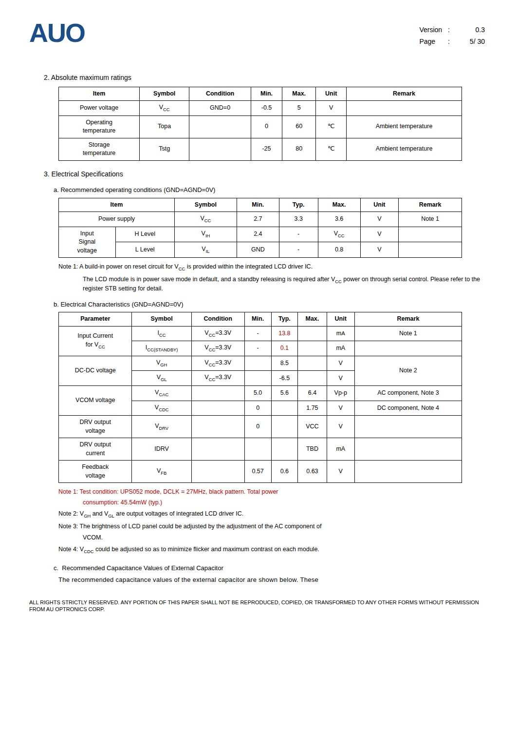AUO
| Version | : | 0.3 |
| Page | : | 5/ 30 |
2. Absolute maximum ratings
| Item | Symbol | Condition | Min. | Max. | Unit | Remark |
| --- | --- | --- | --- | --- | --- | --- |
| Power voltage | V CC | GND=0 | -0.5 | 5 | V | |
| Operating temperature | Topa | | 0 | 60 | ℃ | Ambient temperature |
| Storage temperature | Tstg | | -25 | 80 | ℃ | Ambient temperature |
3. Electrical Specifications
a. Recommended operating conditions (GND=AGND=0V)
| Item | Symbol | Min. | Typ. | Max. | Unit | Remark |
| --- | --- | --- | --- | --- | --- | --- |
| Power supply | V CC | 2.7 | 3.3 | 3.6 | V | Note 1 |
| Input Signal voltage | H Level | V IH | 2.4 | - | V CC | V | |
| L Level | V IL | GND | - | 0.8 | V | |
Note 1: A build-in power on reset circuit for VCC is provided within the integrated LCD driver IC.
The LCD module is in power save mode in default, and a standby releasing is required after VCC power on through serial control. Please refer to the register STB setting for detail.
b. Electrical Characteristics (GND=AGND=0V)
| Parameter | Symbol | Condition | Min. | Typ. | Max. | Unit | Remark |
| --- | --- | --- | --- | --- | --- | --- | --- |
| Input Current for V CC | I CC | V CC =3.3V | - | 13.8 | | m A | Note 1 |
| I CC(STANDBY) | V CC =3.3V | - | 0.1 | | mA | |
| DC-DC voltage | V GH | V CC =3.3V | | 8.5 | | V | Note 2 |
| V GL | V CC =3.3V | | -6.5 | | V |
| VCOM voltage | V CAC | | 5.0 | 5.6 | 6.4 | Vp-p | AC component, Note 3 |
| V CDC | | 0 | | 1.75 | V | DC component, Note 4 |
| DRV output voltage | V DRV | | 0 | | VCC | V | |
| DRV output current | IDRV | | | | TBD | mA | |
| Feedback voltage | V FB | | 0.57 | 0.6 | 0.63 | V | |
Note 1: Test condition: UPS052 mode, DCLK = 27MHz, black pattern. Total power
consumption: 45.54mW (typ.)
Note 2: VGH and VGL are output voltages of integrated LCD driver IC.
Note 3: The brightness of LCD panel could be adjusted by the adjustment of the AC component of
VCOM.
Note 4: VCDC could be adjusted so as to minimize flicker and maximum contrast on each module.
c. Recommended Capacitance Values of External Capacitor
The recommended capacitance values of the external capacitor are shown below. These
ALL RIGHTS STRICTLY RESERVED. ANY PORTION OF THIS PAPER SHALL NOT BE REPRODUCED, COPIED, OR TRANSFORMED TO ANY OTHER FORMS WITHOUT PERMISSION FROM AU OPTRONICS CORP.